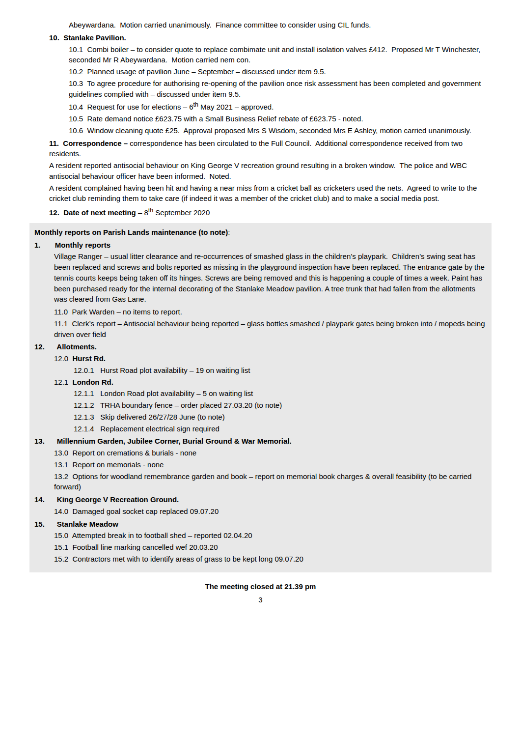Abeywardana. Motion carried unanimously. Finance committee to consider using CIL funds.
10. Stanlake Pavilion.
10.1 Combi boiler – to consider quote to replace combimate unit and install isolation valves £412. Proposed Mr T Winchester, seconded Mr R Abeywardana. Motion carried nem con.
10.2 Planned usage of pavilion June – September – discussed under item 9.5.
10.3 To agree procedure for authorising re-opening of the pavilion once risk assessment has been completed and government guidelines complied with – discussed under item 9.5.
10.4 Request for use for elections – 6th May 2021 – approved.
10.5 Rate demand notice £623.75 with a Small Business Relief rebate of £623.75 - noted.
10.6 Window cleaning quote £25. Approval proposed Mrs S Wisdom, seconded Mrs E Ashley, motion carried unanimously.
11. Correspondence – correspondence has been circulated to the Full Council. Additional correspondence received from two residents.
A resident reported antisocial behaviour on King George V recreation ground resulting in a broken window. The police and WBC antisocial behaviour officer have been informed. Noted.
A resident complained having been hit and having a near miss from a cricket ball as cricketers used the nets. Agreed to write to the cricket club reminding them to take care (if indeed it was a member of the cricket club) and to make a social media post.
12. Date of next meeting – 8th September 2020
Monthly reports on Parish Lands maintenance (to note):
1. Monthly reports
Village Ranger – usual litter clearance and re-occurrences of smashed glass in the children’s playpark. Children’s swing seat has been replaced and screws and bolts reported as missing in the playground inspection have been replaced. The entrance gate by the tennis courts keeps being taken off its hinges. Screws are being removed and this is happening a couple of times a week. Paint has been purchased ready for the internal decorating of the Stanlake Meadow pavilion. A tree trunk that had fallen from the allotments was cleared from Gas Lane.
11.0 Park Warden – no items to report.
11.1 Clerk’s report – Antisocial behaviour being reported – glass bottles smashed / playpark gates being broken into / mopeds being driven over field
12. Allotments.
12.0 Hurst Rd.
12.0.1 Hurst Road plot availability – 19 on waiting list
12.1 London Rd.
12.1.1 London Road plot availability – 5 on waiting list
12.1.2 TRHA boundary fence – order placed 27.03.20 (to note)
12.1.3 Skip delivered 26/27/28 June (to note)
12.1.4 Replacement electrical sign required
13. Millennium Garden, Jubilee Corner, Burial Ground & War Memorial.
13.0 Report on cremations & burials - none
13.1 Report on memorials - none
13.2 Options for woodland remembrance garden and book – report on memorial book charges & overall feasibility (to be carried forward)
14. King George V Recreation Ground.
14.0 Damaged goal socket cap replaced 09.07.20
15. Stanlake Meadow
15.0 Attempted break in to football shed – reported 02.04.20
15.1 Football line marking cancelled wef 20.03.20
15.2 Contractors met with to identify areas of grass to be kept long 09.07.20
The meeting closed at 21.39 pm
3